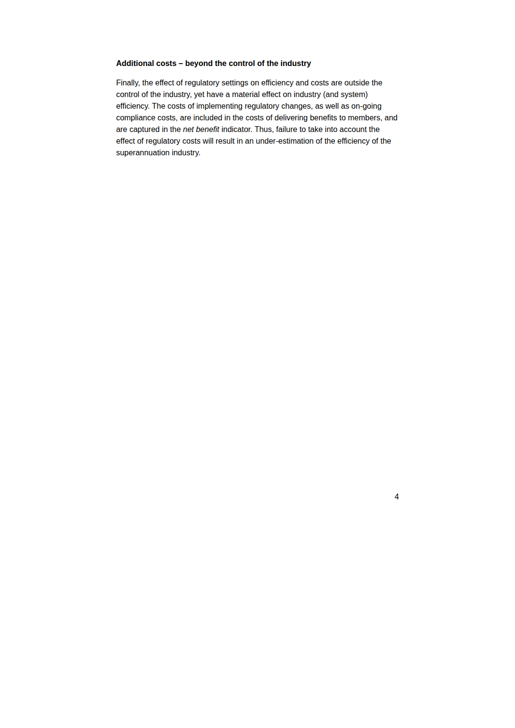Additional costs – beyond the control of the industry
Finally, the effect of regulatory settings on efficiency and costs are outside the control of the industry, yet have a material effect on industry (and system) efficiency. The costs of implementing regulatory changes, as well as on-going compliance costs, are included in the costs of delivering benefits to members, and are captured in the net benefit indicator. Thus, failure to take into account the effect of regulatory costs will result in an under-estimation of the efficiency of the superannuation industry.
4